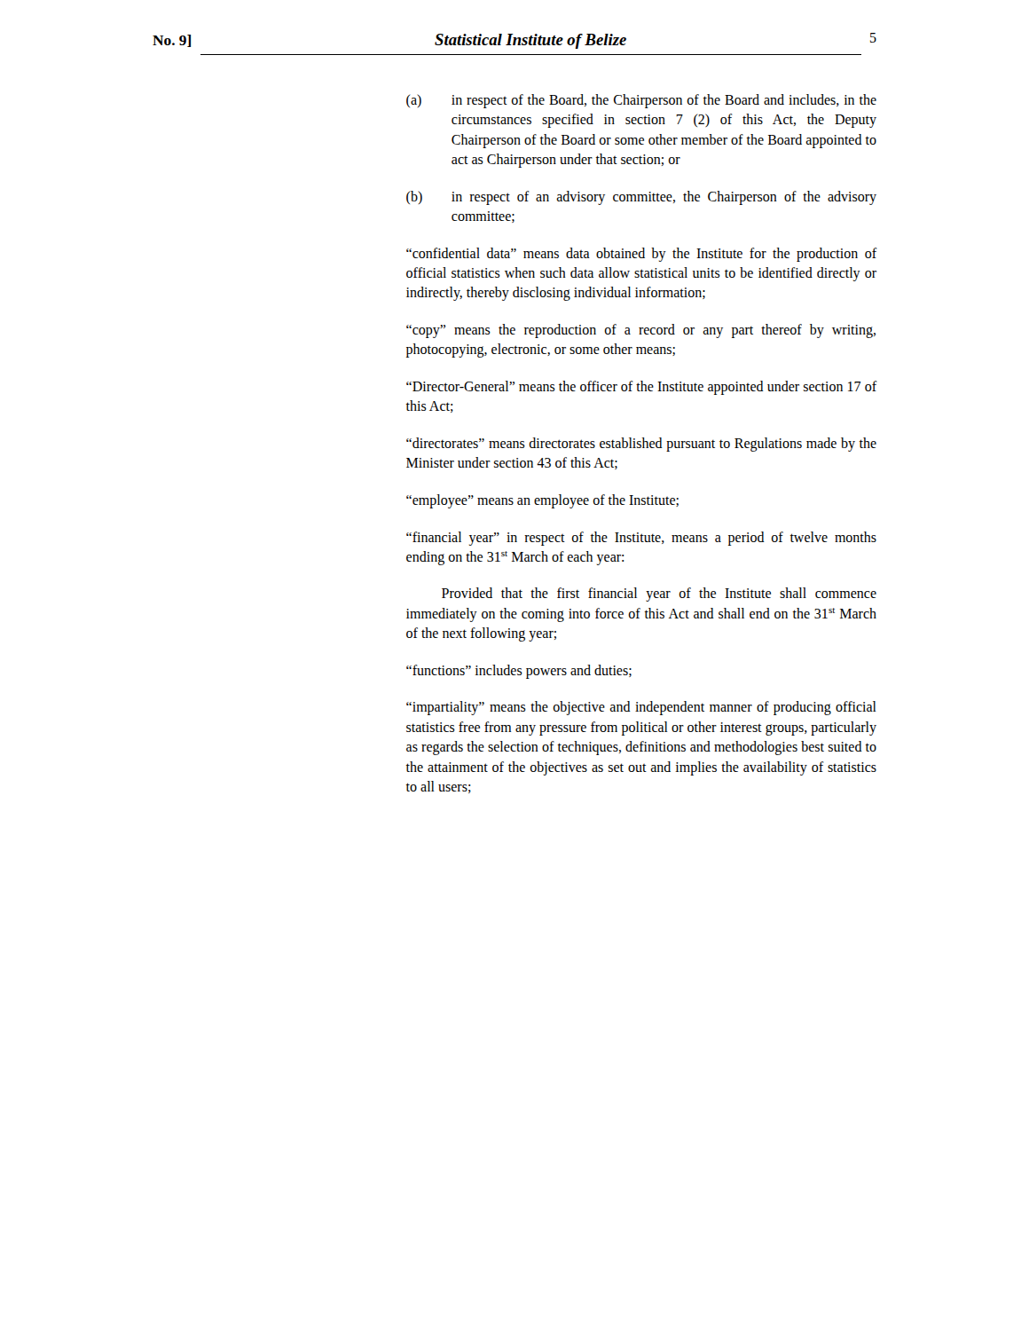No. 9]
Statistical Institute of Belize
5
(a)
in respect of the Board, the Chairperson of the Board and includes, in the circumstances specified in section 7 (2) of this Act, the Deputy Chairperson of the Board or some other member of the Board appointed to act as Chairperson under that section; or
(b)
in respect of an advisory committee, the Chairperson of the advisory committee;
“confidential data” means data obtained by the Institute for the production of official statistics when such data allow statistical units to be identified directly or indirectly, thereby disclosing individual information;
“copy” means the reproduction of a record or any part thereof by writing, photocopying, electronic, or some other means;
“Director-General” means the officer of the Institute appointed under section 17 of this Act;
“directorates” means directorates established pursuant to Regulations made by the Minister under section 43 of this Act;
“employee” means an employee of the Institute;
“financial year” in respect of the Institute, means a period of twelve months ending on the 31st March of each year:
Provided that the first financial year of the Institute shall commence immediately on the coming into force of this Act and shall end on the 31st March of the next following year;
“functions” includes powers and duties;
“impartiality” means the objective and independent manner of producing official statistics free from any pressure from political or other interest groups, particularly as regards the selection of techniques, definitions and methodologies best suited to the attainment of the objectives as set out and implies the availability of statistics to all users;